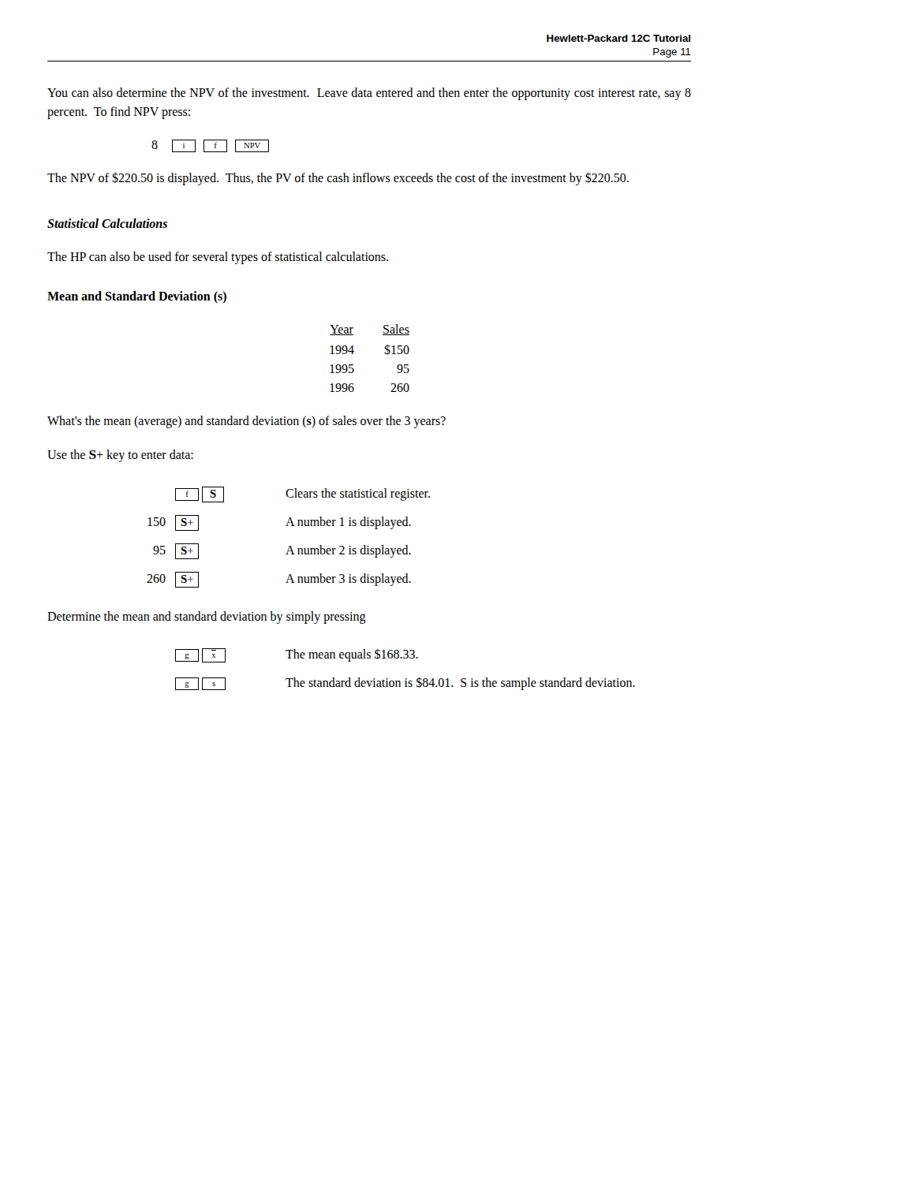Hewlett-Packard 12C Tutorial
Page 11
You can also determine the NPV of the investment. Leave data entered and then enter the opportunity cost interest rate, say 8 percent. To find NPV press:
8 i f NPV
The NPV of $220.50 is displayed. Thus, the PV of the cash inflows exceeds the cost of the investment by $220.50.
Statistical Calculations
The HP can also be used for several types of statistical calculations.
Mean and Standard Deviation (s)
| Year | Sales |
| --- | --- |
| 1994 | $150 |
| 1995 | 95 |
| 1996 | 260 |
What's the mean (average) and standard deviation (s) of sales over the 3 years?
Use the S+ key to enter data:
| | f S | Clears the statistical register. |
| 150 | S + | A number 1 is displayed. |
| 95 | S + | A number 2 is displayed. |
| 260 | S + | A number 3 is displayed. |
Determine the mean and standard deviation by simply pressing
| | g x | The mean equals $168.33. |
| | g s | The standard deviation is $84.01. S is the sample standard deviation. |